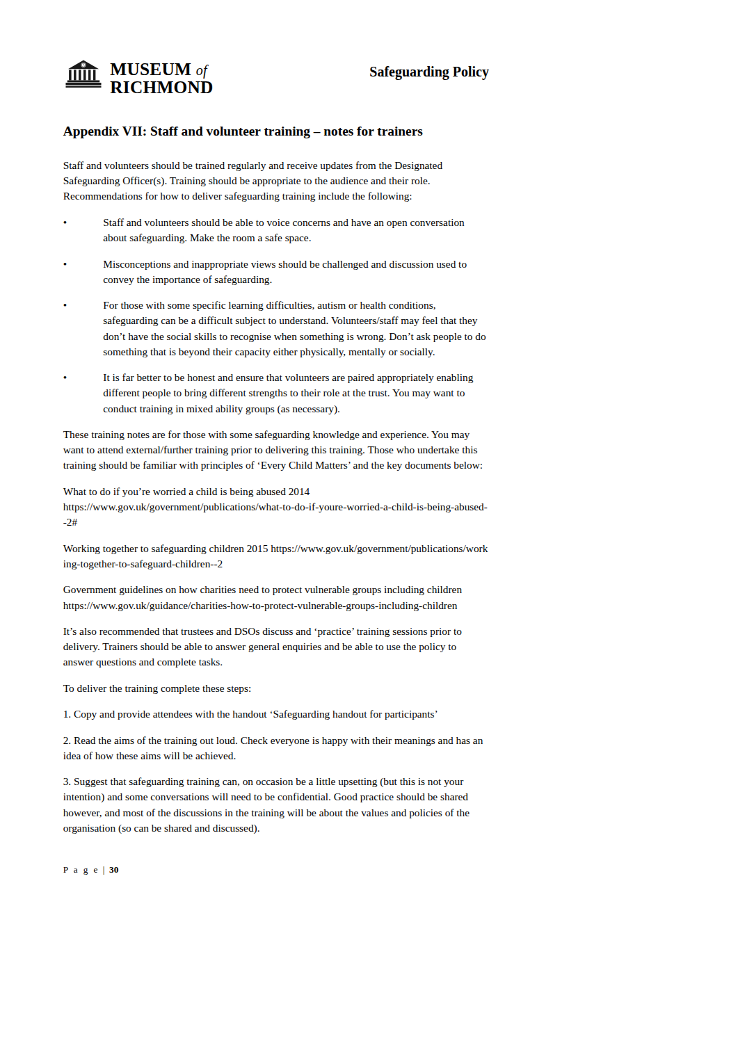MUSEUM of
RICHMOND
Safeguarding Policy
Appendix VII: Staff and volunteer training – notes for trainers
Staff and volunteers should be trained regularly and receive updates from the Designated Safeguarding Officer(s). Training should be appropriate to the audience and their role. Recommendations for how to deliver safeguarding training include the following:
Staff and volunteers should be able to voice concerns and have an open conversation about safeguarding. Make the room a safe space.
Misconceptions and inappropriate views should be challenged and discussion used to convey the importance of safeguarding.
For those with some specific learning difficulties, autism or health conditions, safeguarding can be a difficult subject to understand. Volunteers/staff may feel that they don’t have the social skills to recognise when something is wrong. Don’t ask people to do something that is beyond their capacity either physically, mentally or socially.
It is far better to be honest and ensure that volunteers are paired appropriately enabling different people to bring different strengths to their role at the trust. You may want to conduct training in mixed ability groups (as necessary).
These training notes are for those with some safeguarding knowledge and experience. You may want to attend external/further training prior to delivering this training. Those who undertake this training should be familiar with principles of ‘Every Child Matters’ and the key documents below:
What to do if you’re worried a child is being abused 2014
https://www.gov.uk/government/publications/what-to-do-if-youre-worried-a-child-is-being-abused--2#
Working together to safeguarding children 2015 https://www.gov.uk/government/publications/working-together-to-safeguard-children--2
Government guidelines on how charities need to protect vulnerable groups including children
https://www.gov.uk/guidance/charities-how-to-protect-vulnerable-groups-including-children
It’s also recommended that trustees and DSOs discuss and ‘practice’ training sessions prior to delivery. Trainers should be able to answer general enquiries and be able to use the policy to answer questions and complete tasks.
To deliver the training complete these steps:
1. Copy and provide attendees with the handout ‘Safeguarding handout for participants’
2. Read the aims of the training out loud. Check everyone is happy with their meanings and has an idea of how these aims will be achieved.
3. Suggest that safeguarding training can, on occasion be a little upsetting (but this is not your intention) and some conversations will need to be confidential. Good practice should be shared however, and most of the discussions in the training will be about the values and policies of the organisation (so can be shared and discussed).
P a g e | 30